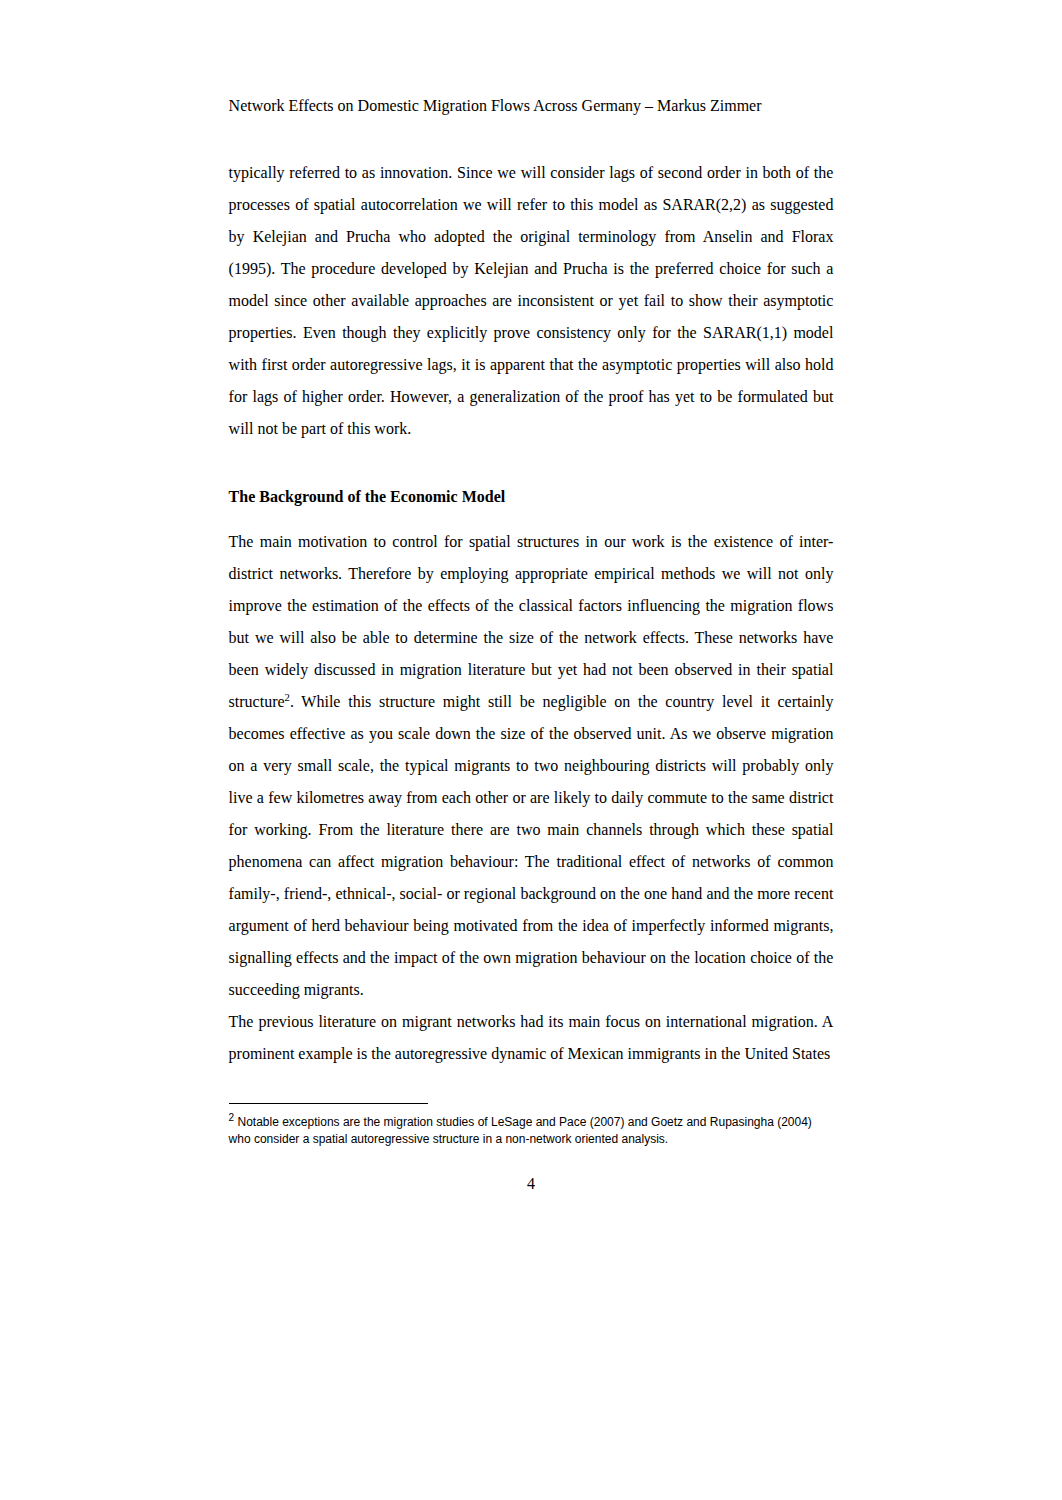Network Effects on Domestic Migration Flows Across Germany – Markus Zimmer
typically referred to as innovation. Since we will consider lags of second order in both of the processes of spatial autocorrelation we will refer to this model as SARAR(2,2) as suggested by Kelejian and Prucha who adopted the original terminology from Anselin and Florax (1995). The procedure developed by Kelejian and Prucha is the preferred choice for such a model since other available approaches are inconsistent or yet fail to show their asymptotic properties. Even though they explicitly prove consistency only for the SARAR(1,1) model with first order autoregressive lags, it is apparent that the asymptotic properties will also hold for lags of higher order. However, a generalization of the proof has yet to be formulated but will not be part of this work.
The Background of the Economic Model
The main motivation to control for spatial structures in our work is the existence of inter-district networks. Therefore by employing appropriate empirical methods we will not only improve the estimation of the effects of the classical factors influencing the migration flows but we will also be able to determine the size of the network effects. These networks have been widely discussed in migration literature but yet had not been observed in their spatial structure2. While this structure might still be negligible on the country level it certainly becomes effective as you scale down the size of the observed unit. As we observe migration on a very small scale, the typical migrants to two neighbouring districts will probably only live a few kilometres away from each other or are likely to daily commute to the same district for working. From the literature there are two main channels through which these spatial phenomena can affect migration behaviour: The traditional effect of networks of common family-, friend-, ethnical-, social- or regional background on the one hand and the more recent argument of herd behaviour being motivated from the idea of imperfectly informed migrants, signalling effects and the impact of the own migration behaviour on the location choice of the succeeding migrants.
The previous literature on migrant networks had its main focus on international migration. A prominent example is the autoregressive dynamic of Mexican immigrants in the United States
2 Notable exceptions are the migration studies of LeSage and Pace (2007) and Goetz and Rupasingha (2004) who consider a spatial autoregressive structure in a non-network oriented analysis.
4